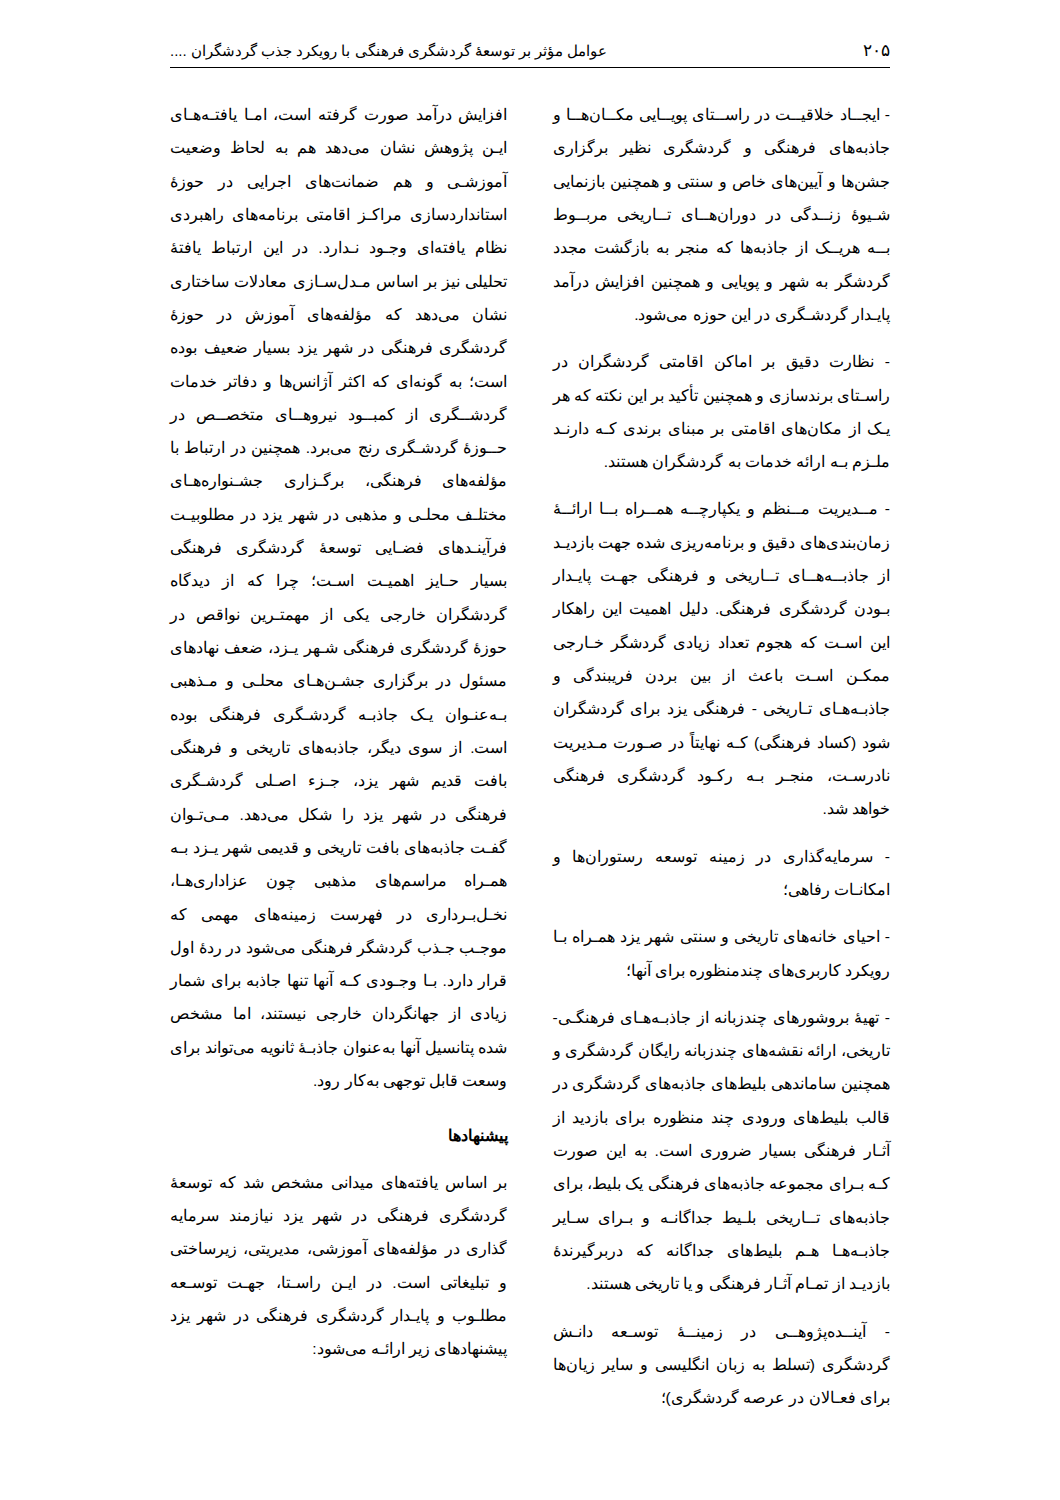۲۰۵
عوامل مؤثر بر توسعهٔ گردشگری فرهنگی با رویکرد جذب گردشگران ....
- ایجــاد خلاقیــت در راســتای پویــایی مکــان‌هــا و جاذبه‌های فرهنگی و گردشگری نظیر برگزاری جشن‌ها و آیین‌های خاص و سنتی و همچنین بازنمایی شـیوهٔ زنــدگی در دوران‌هــای تــاریخی مربــوط بــه هریــک از جاذبه‌ها که منجر به بازگشت مجدد گردشگر به شهر و پویایی و همچنین افزایش درآمد پایـدار گردشـگری در این حوزه می‌شود.
- نظارت دقیق بر اماکن اقامتی گردشگران در راسـتای برندسازی و همچنین تأکید بر این نکته که هر یـک از مکان‌های اقامتی بر مبنای برندی کـه دارنـد ملـزم بـه ارائه خدمات به گردشگران هستند.
- مــدیریت مــنظم و یکپارچــه همــراه بــا ارائــهٔ زمان‌بندی‌های دقیق و برنامه‌ریزی شده جهت بازدیـد از جاذبــه‌هــای تــاریخی و فرهنگی جهـت پایـدار بـودن گردشگری فرهنگی. دلیل اهمیت این راهکار این اسـت که هجوم تعداد زیادی گردشگر خـارجی ممکـن اسـت باعث از بین بردن فریبندگی و جاذبـه‌هـای تـاریخی - فرهنگی یزد برای گردشگران شود (کساد فرهنگی) کـه نهایتاً در صـورت مـدیریت نادرسـت، منجـر بـه رکـود گردشگری فرهنگی خواهد شد.
- سرمایه‌گذاری در زمینه توسعه رستوران‌ها و امکانـات رفاهی؛
- احیای خانه‌های تاریخی و سنتی شهر یزد همـراه بـا رویکرد کاربری‌های چندمنظوره برای آنها؛
- تهیهٔ بروشورهای چندزبانه از جاذبـه‌هـای فرهنگـی- تاریخی، ارائه نقشه‌های چندزبانه رایگان گردشگری و همچنین ساماندهی بلیط‌های جاذبه‌های گردشگری در قالب بلیط‌های ورودی چند منظوره برای بازدید از آثـار فرهنگی بسیار ضروری است. به این صورت کـه بـرای مجموعه جاذبه‌های فرهنگی یک بلیط، برای جاذبه‌های تــاریخی بلـیط جداگانـه و بـرای سـایر جاذبـه‌هـا هـم بلیط‌های جداگانه که دربرگیرندهٔ بازدیـد از تمـام آثـار فرهنگی و یا تاریخی هستند.
- آینــده‌پژوهــی در زمینــهٔ توسـعه دانـش گردشگری (تسلط به زبان انگلیسی و سایر زیان‌ها برای فعـالان در عرصه گردشگری)؛
افزایش درآمد صورت گرفته است، امـا یافتـه‌هـای ایـن پژوهش نشان می‌دهد هم به لحاظ وضعیت آموزشـی و هم ضمانت‌های اجرایی در حوزهٔ استانداردسازی مراکـز اقامتی برنامه‌های راهبردی نظام یافته‌ای وجـود نـدارد. در این ارتباط یافتهٔ تحلیلی نیز بر اساس مـدل‌سـازی معادلات ساختاری نشان می‌دهد که مؤلفه‌های آموزش در حوزهٔ گردشگری فرهنگی در شهر یزد بسیار ضعیف بوده است؛ به گونه‌ای که اکثر آژانس‌ها و دفاتر خدمات گردشــگری از کمبــود نیروهــای متخصــص در حــوزهٔ گردشـگری رنج می‌برد. همچنین در ارتباط با مؤلفه‌های فرهنگی، برگـزاری جشـنواره‌هـای مختلـف محلـی و مذهبی در شهر یزد در مطلوبیـت فرآینـدهای فضـایی توسعهٔ گردشگری فرهنگی بسیار حـایز اهمیـت اسـت؛ چرا که از دیدگاه گردشگران خارجی یکی از مهمتـرین نواقص در حوزهٔ گردشگری فرهنگی شـهر یـزد، ضعف نهادهای مسئول در برگزاری جشـن‌هـای محلـی و مـذهبی بـه‌عنـوان یـک جاذبـه گردشـگری فرهنگی بوده است. از سوی دیگر، جاذبه‌های تاریخی و فرهنگی بافت قدیم شهر یزد، جـزء اصـلی گردشـگری فرهنگی در شهر یزد را شکل می‌دهد. مـی‌تـوان گفـت جاذبه‌های بافت تاریخی و قدیمی شهر یـزد بـه همـراه مراسم‌های مذهبی چون عزاداری‌هـا، نخـل‌بـرداری در فهرست زمینه‌های مهمی که موجـب جـذب گردشگر فرهنگی می‌شود در ردهٔ اول قرار دارد. بـا وجـودی کـه آنها تنها جاذبه برای شمار زیادی از جهانگردان خارجی نیستند، اما مشخص شده پتانسیل آنها به‌عنوان جاذبـهٔ ثانویه می‌تواند برای وسعت قابل توجهی به‌کار رود.
پیشنهادها
بر اساس یافته‌های میدانی مشخص شد که توسعهٔ گردشگری فرهنگی در شهر یزد نیازمند سرمایه گذاری در مؤلفه‌های آموزشی، مدیریتی، زیرساختی و تبلیغاتی است. در ایـن راسـتا، جهـت توسـعه مطلـوب و پایـدار گردشگری فرهنگی در شهر یزد پیشنهادهای زیر ارائـه می‌شود: